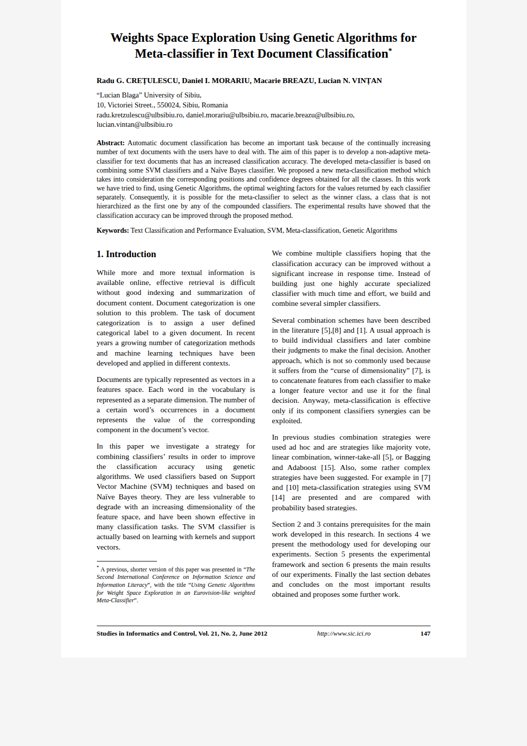Weights Space Exploration Using Genetic Algorithms for
Meta-classifier in Text Document Classification*
Radu G. CREȚULESCU, Daniel I. MORARIU, Macarie BREAZU, Lucian N. VINȚAN
“Lucian Blaga” University of Sibiu,
10, Victoriei Street., 550024, Sibiu, Romania
radu.kretzulescu@ulbsibiu.ro, daniel.morariu@ulbsibiu.ro, macarie.breazu@ulbsibiu.ro,
lucian.vintan@ulbsibiu.ro
Abstract: Automatic document classification has become an important task because of the continually increasing number of text documents with the users have to deal with. The aim of this paper is to develop a non-adaptive meta-classifier for text documents that has an increased classification accuracy. The developed meta-classifier is based on combining some SVM classifiers and a Naïve Bayes classifier. We proposed a new meta-classification method which takes into consideration the corresponding positions and confidence degrees obtained for all the classes. In this work we have tried to find, using Genetic Algorithms, the optimal weighting factors for the values returned by each classifier separately. Consequently, it is possible for the meta-classifier to select as the winner class, a class that is not hierarchized as the first one by any of the compounded classifiers. The experimental results have showed that the classification accuracy can be improved through the proposed method.
Keywords: Text Classification and Performance Evaluation, SVM, Meta-classification, Genetic Algorithms
1. Introduction
While more and more textual information is available online, effective retrieval is difficult without good indexing and summarization of document content. Document categorization is one solution to this problem. The task of document categorization is to assign a user defined categorical label to a given document. In recent years a growing number of categorization methods and machine learning techniques have been developed and applied in different contexts.
Documents are typically represented as vectors in a features space. Each word in the vocabulary is represented as a separate dimension. The number of a certain word’s occurrences in a document represents the value of the corresponding component in the document’s vector.
In this paper we investigate a strategy for combining classifiers’ results in order to improve the classification accuracy using genetic algorithms. We used classifiers based on Support Vector Machine (SVM) techniques and based on Naïve Bayes theory. They are less vulnerable to degrade with an increasing dimensionality of the feature space, and have been shown effective in many classification tasks. The SVM classifier is actually based on learning with kernels and support vectors.
* A previous, shorter version of this paper was presented in “The Second International Conference on Information Science and Information Literacy”, with the title “Using Genetic Algorithms for Weight Space Exploration in an Eurovision-like weighted Meta-Classifier”.
We combine multiple classifiers hoping that the classification accuracy can be improved without a significant increase in response time. Instead of building just one highly accurate specialized classifier with much time and effort, we build and combine several simpler classifiers.
Several combination schemes have been described in the literature [5],[8] and [1]. A usual approach is to build individual classifiers and later combine their judgments to make the final decision. Another approach, which is not so commonly used because it suffers from the “curse of dimensionality” [7], is to concatenate features from each classifier to make a longer feature vector and use it for the final decision. Anyway, meta-classification is effective only if its component classifiers synergies can be exploited.
In previous studies combination strategies were used ad hoc and are strategies like majority vote, linear combination, winner-take-all [5], or Bagging and Adaboost [15]. Also, some rather complex strategies have been suggested. For example in [7] and [10] meta-classification strategies using SVM [14] are presented and are compared with probability based strategies.
Section 2 and 3 contains prerequisites for the main work developed in this research. In sections 4 we present the methodology used for developing our experiments. Section 5 presents the experimental framework and section 6 presents the main results of our experiments. Finally the last section debates and concludes on the most important results obtained and proposes some further work.
Studies in Informatics and Control, Vol. 21, No. 2, June 2012 http://www.sic.ici.ro 147